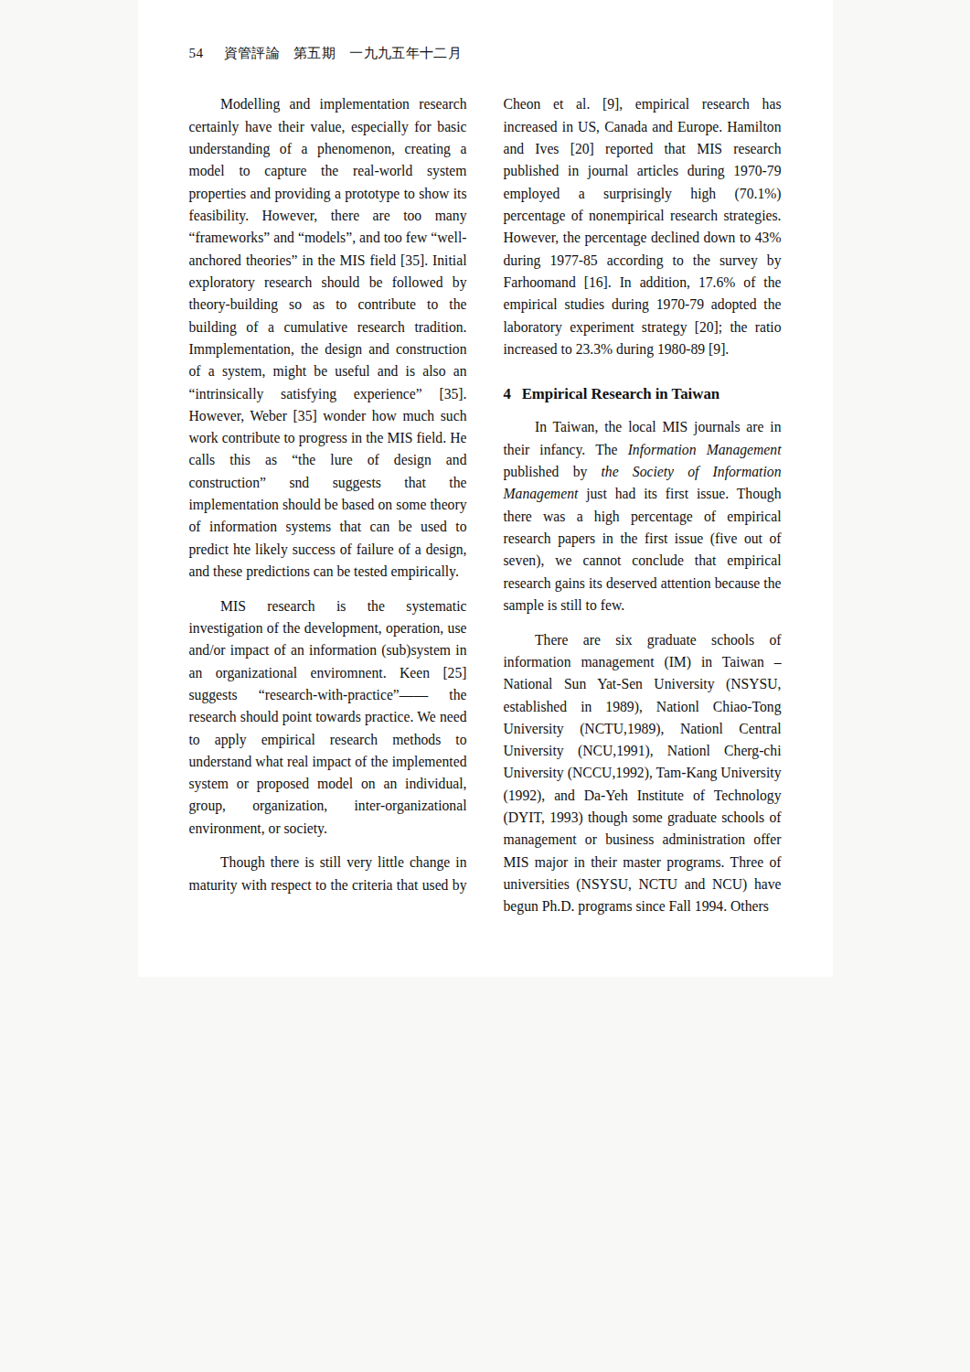54 資管評論　第五期　一九九五年十二月
Modelling and implementation research certainly have their value, especially for basic understanding of a phenomenon, creating a model to capture the real-world system properties and providing a prototype to show its feasibility. However, there are too many “frameworks” and “models”, and too few “well-anchored theories” in the MIS field [35]. Initial exploratory research should be followed by theory-building so as to contribute to the building of a cumulative research tradition. Immplementation, the design and construction of a system, might be useful and is also an “intrinsically satisfying experience” [35]. However, Weber [35] wonder how much such work contribute to progress in the MIS field. He calls this as “the lure of design and construction” snd suggests that the implementation should be based on some theory of information systems that can be used to predict hte likely success of failure of a design, and these predictions can be tested empirically.
MIS research is the systematic investigation of the development, operation, use and/or impact of an information (sub)system in an organizational enviromnent. Keen [25] suggests “research-with-practice”—— the research should point towards practice. We need to apply empirical research methods to understand what real impact of the implemented system or proposed model on an individual, group, organization, inter-organizational environment, or society.
Though there is still very little change in maturity with respect to the criteria that used by Cheon et al. [9], empirical research has increased in US, Canada and Europe. Hamilton and Ives [20] reported that MIS research published in journal articles during 1970-79 employed a surprisingly high (70.1%) percentage of nonempirical research strategies. However, the percentage declined down to 43% during 1977-85 according to the survey by Farhoomand [16]. In addition, 17.6% of the empirical studies during 1970-79 adopted the laboratory experiment strategy [20]; the ratio increased to 23.3% during 1980-89 [9].
4 Empirical Research in Taiwan
In Taiwan, the local MIS journals are in their infancy. The Information Management published by the Society of Information Management just had its first issue. Though there was a high percentage of empirical research papers in the first issue (five out of seven), we cannot conclude that empirical research gains its deserved attention because the sample is still to few.
There are six graduate schools of information management (IM) in Taiwan – National Sun Yat-Sen University (NSYSU, established in 1989), Nationl Chiao-Tong University (NCTU,1989), Nationl Central University (NCU,1991), Nationl Cherg-chi University (NCCU,1992), Tam-Kang University (1992), and Da-Yeh Institute of Technology (DYIT, 1993) though some graduate schools of management or business administration offer MIS major in their master programs. Three of universities (NSYSU, NCTU and NCU) have begun Ph.D. programs since Fall 1994. Others